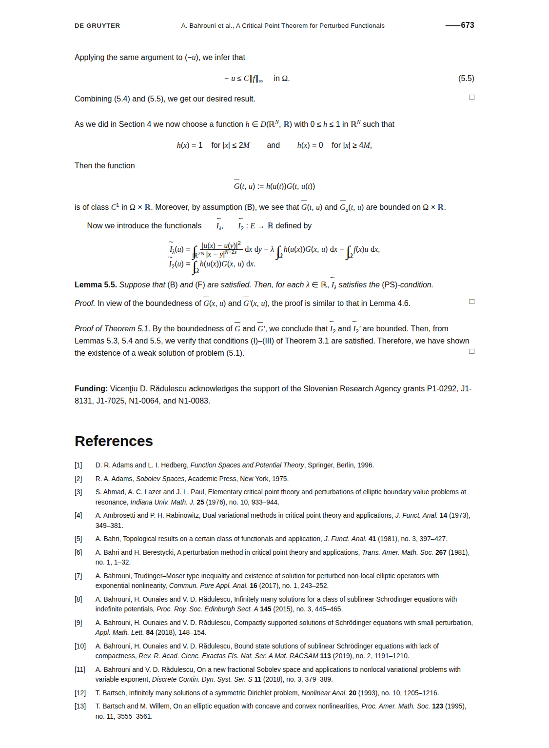DE GRUYTER A. Bahrouni et al., A Critical Point Theorem for Perturbed Functionals 673
Applying the same argument to (−u), we infer that
− u ≤ C∥f∥∞ in Ω. (5.5)
Combining (5.4) and (5.5), we get our desired result. □
As we did in Section 4 we now choose a function h ∈ D(ℝN, ℝ) with 0 ≤ h ≤ 1 in ℝN such that
h(x) = 1 for |x| ≤ 2M and h(x) = 0 for |x| ≥ 4M,
Then the function
G(t, u) := h(u(t))G(t, u(t))
is of class C1 in Ω × ℝ. Moreover, by assumption (B), we see that G(t, u) and Gu(t, u) are bounded on Ω × ℝ.
Now we introduce the functionals Iλ, I2 : E → ℝ defined by
Iλ(u) =
∫ℝ2N |u(x) − u(y)|2|x − y|N+2s dx dy − λ ∫Ω h(u(x))G(x, u) dx − ∫Ω f(x)u dx,
I2(u) =
∫Ω h(u(x))G(x, u) dx.
Lemma 5.5. Suppose that (B) and (F) are satisfied. Then, for each λ ∈ ℝ, Iλ satisfies the (PS)-condition.
Proof. In view of the boundedness of G(x, u) and G′(x, u), the proof is similar to that in Lemma 4.6. □
Proof of Theorem 5.1. By the boundedness of G and G′, we conclude that I2 and I2′ are bounded. Then, from Lemmas 5.3, 5.4 and 5.5, we verify that conditions (I)–(III) of Theorem 3.1 are satisfied. Therefore, we have shown the existence of a weak solution of problem (5.1). □
Funding: Vicenţiu D. Rădulescu acknowledges the support of the Slovenian Research Agency grants P1-0292, J1-8131, J1-7025, N1-0064, and N1-0083.
References
D. R. Adams and L. I. Hedberg, Function Spaces and Potential Theory, Springer, Berlin, 1996.
R. A. Adams, Sobolev Spaces, Academic Press, New York, 1975.
S. Ahmad, A. C. Lazer and J. L. Paul, Elementary critical point theory and perturbations of elliptic boundary value problems at resonance, Indiana Univ. Math. J. 25 (1976), no. 10, 933–944.
A. Ambrosetti and P. H. Rabinowitz, Dual variational methods in critical point theory and applications, J. Funct. Anal. 14 (1973), 349–381.
A. Bahri, Topological results on a certain class of functionals and application, J. Funct. Anal. 41 (1981), no. 3, 397–427.
A. Bahri and H. Berestycki, A perturbation method in critical point theory and applications, Trans. Amer. Math. Soc. 267 (1981), no. 1, 1–32.
A. Bahrouni, Trudinger–Moser type inequality and existence of solution for perturbed non-local elliptic operators with exponential nonlinearity, Commun. Pure Appl. Anal. 16 (2017), no. 1, 243–252.
A. Bahrouni, H. Ounaies and V. D. Rădulescu, Infinitely many solutions for a class of sublinear Schrödinger equations with indefinite potentials, Proc. Roy. Soc. Edinburgh Sect. A 145 (2015), no. 3, 445–465.
A. Bahrouni, H. Ounaies and V. D. Rădulescu, Compactly supported solutions of Schrödinger equations with small perturbation, Appl. Math. Lett. 84 (2018), 148–154.
A. Bahrouni, H. Ounaies and V. D. Rădulescu, Bound state solutions of sublinear Schrödinger equations with lack of compactness, Rev. R. Acad. Cienc. Exactas Fís. Nat. Ser. A Mat. RACSAM 113 (2019), no. 2, 1191–1210.
A. Bahrouni and V. D. Rădulescu, On a new fractional Sobolev space and applications to nonlocal variational problems with variable exponent, Discrete Contin. Dyn. Syst. Ser. S 11 (2018), no. 3, 379–389.
T. Bartsch, Infinitely many solutions of a symmetric Dirichlet problem, Nonlinear Anal. 20 (1993), no. 10, 1205–1216.
T. Bartsch and M. Willem, On an elliptic equation with concave and convex nonlinearities, Proc. Amer. Math. Soc. 123 (1995), no. 11, 3555–3561.